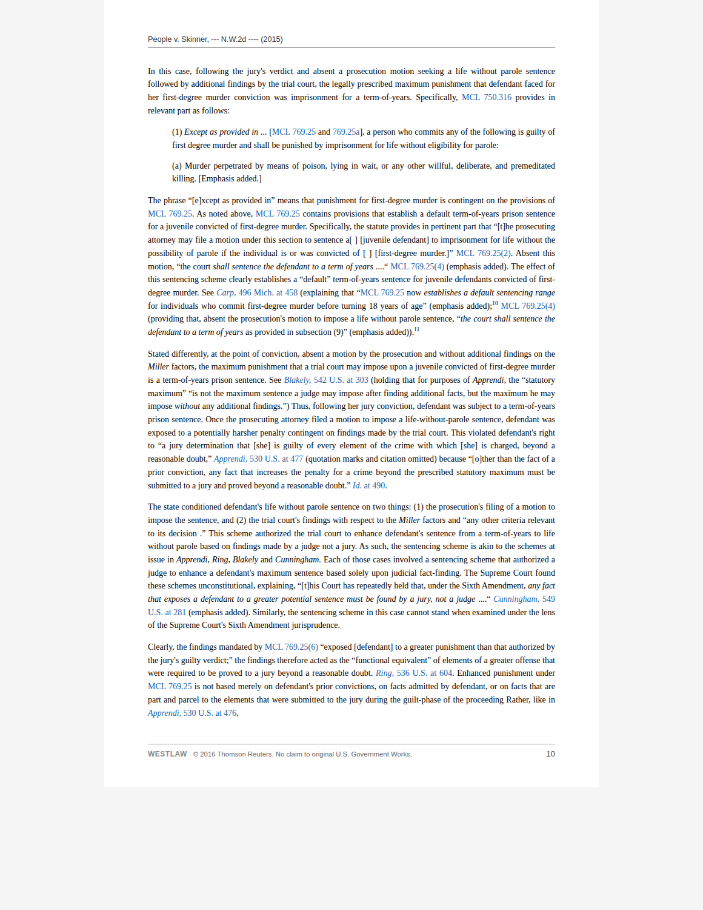People v. Skinner, --- N.W.2d ---- (2015)
In this case, following the jury's verdict and absent a prosecution motion seeking a life without parole sentence followed by additional findings by the trial court, the legally prescribed maximum punishment that defendant faced for her first-degree murder conviction was imprisonment for a term-of-years. Specifically, MCL 750.316 provides in relevant part as follows:
(1) Except as provided in ... [MCL 769.25 and 769.25a], a person who commits any of the following is guilty of first degree murder and shall be punished by imprisonment for life without eligibility for parole:
(a) Murder perpetrated by means of poison, lying in wait, or any other willful, deliberate, and premeditated killing. [Emphasis added.]
The phrase “[e]xcept as provided in” means that punishment for first-degree murder is contingent on the provisions of MCL 769.25. As noted above, MCL 769.25 contains provisions that establish a default term-of-years prison sentence for a juvenile convicted of first-degree murder. Specifically, the statute provides in pertinent part that “[t]he prosecuting attorney may file a motion under this section to sentence a[ ] [juvenile defendant] to imprisonment for life without the possibility of parole if the individual is or was convicted of [ ] [first-degree murder.]” MCL 769.25(2). Absent this motion, “the court shall sentence the defendant to a term of years ....“ MCL 769.25(4) (emphasis added). The effect of this sentencing scheme clearly establishes a “default” term-of-years sentence for juvenile defendants convicted of first-degree murder. See Carp, 496 Mich. at 458 (explaining that “MCL 769.25 now establishes a default sentencing range for individuals who commit first-degree murder before turning 18 years of age” (emphasis added);10 MCL 769.25(4) (providing that, absent the prosecution's motion to impose a life without parole sentence, “the court shall sentence the defendant to a term of years as provided in subsection (9)” (emphasis added)).11
Stated differently, at the point of conviction, absent a motion by the prosecution and without additional findings on the Miller factors, the maximum punishment that a trial court may impose upon a juvenile convicted of first-degree murder is a term-of-years prison sentence. See Blakely, 542 U.S. at 303 (holding that for purposes of Apprendi, the “statutory maximum” “is not the maximum sentence a judge may impose after finding additional facts, but the maximum he may impose without any additional findings.”) Thus, following her jury conviction, defendant was subject to a term-of-years prison sentence. Once the prosecuting attorney filed a motion to impose a life-without-parole sentence, defendant was exposed to a potentially harsher penalty contingent on findings made by the trial court. This violated defendant's right to “a jury determination that [she] is guilty of every element of the crime with which [she] is charged, beyond a reasonable doubt,” Apprendi, 530 U.S. at 477 (quotation marks and citation omitted) because “[o]ther than the fact of a prior conviction, any fact that increases the penalty for a crime beyond the prescribed statutory maximum must be submitted to a jury and proved beyond a reasonable doubt.” Id. at 490.
The state conditioned defendant's life without parole sentence on two things: (1) the prosecution's filing of a motion to impose the sentence, and (2) the trial court's findings with respect to the Miller factors and “any other criteria relevant to its decision .” This scheme authorized the trial court to enhance defendant's sentence from a term-of-years to life without parole based on findings made by a judge not a jury. As such, the sentencing scheme is akin to the schemes at issue in Apprendi, Ring, Blakely and Cunningham. Each of those cases involved a sentencing scheme that authorized a judge to enhance a defendant's maximum sentence based solely upon judicial fact-finding. The Supreme Court found these schemes unconstitutional, explaining, “[t]his Court has repeatedly held that, under the Sixth Amendment, any fact that exposes a defendant to a greater potential sentence must be found by a jury, not a judge ....“ Cunningham, 549 U.S. at 281 (emphasis added). Similarly, the sentencing scheme in this case cannot stand when examined under the lens of the Supreme Court's Sixth Amendment jurisprudence.
Clearly, the findings mandated by MCL 769.25(6) “exposed [defendant] to a greater punishment than that authorized by the jury's guilty verdict;” the findings therefore acted as the “functional equivalent” of elements of a greater offense that were required to be proved to a jury beyond a reasonable doubt. Ring, 536 U.S. at 604. Enhanced punishment under MCL 769.25 is not based merely on defendant's prior convictions, on facts admitted by defendant, or on facts that are part and parcel to the elements that were submitted to the jury during the guilt-phase of the proceeding Rather, like in Apprendi, 530 U.S. at 476,
WESTLAW © 2016 Thomson Reuters. No claim to original U.S. Government Works. 10